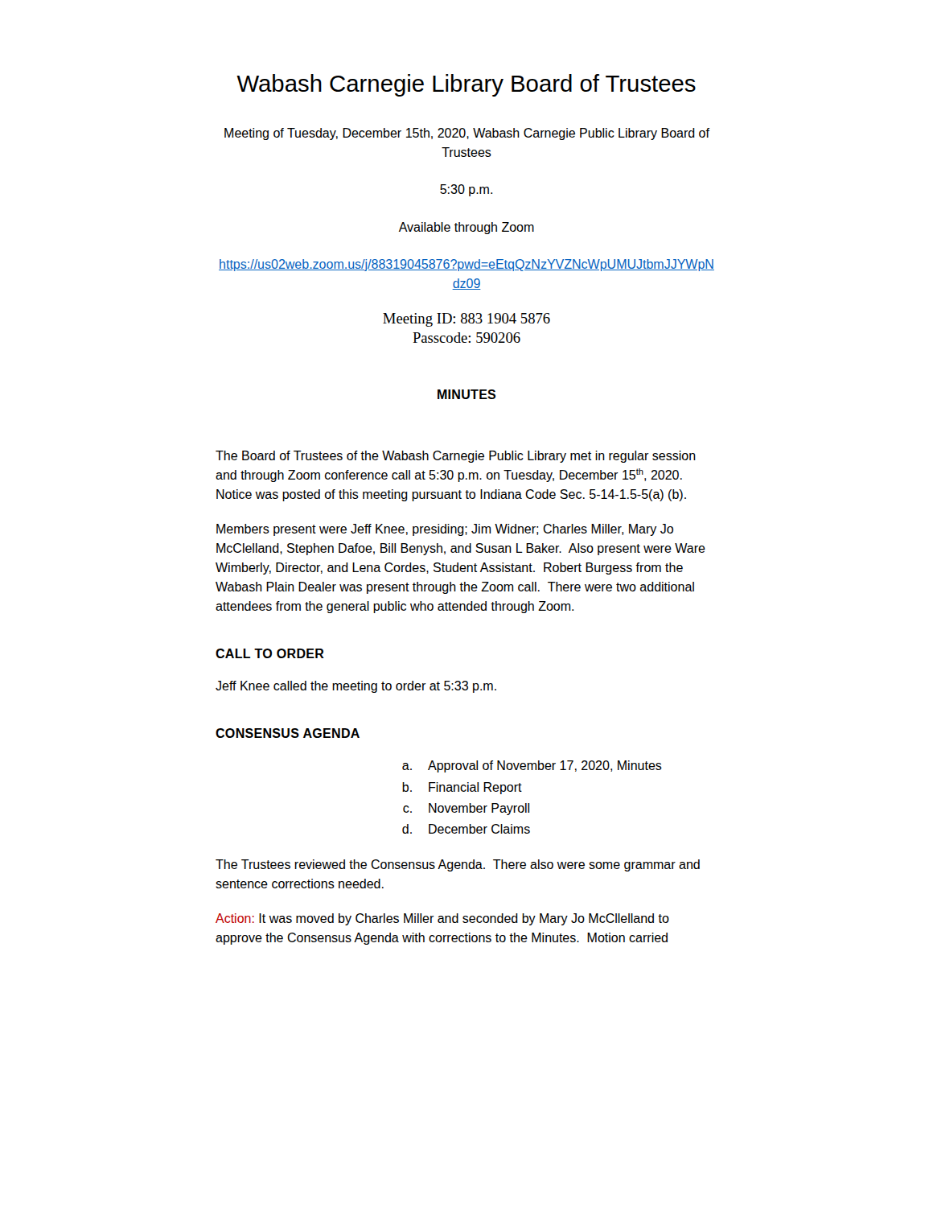Wabash Carnegie Library Board of Trustees
Meeting of Tuesday, December 15th, 2020, Wabash Carnegie Public Library Board of Trustees
5:30 p.m.
Available through Zoom
https://us02web.zoom.us/j/88319045876?pwd=eEtqQzNzYVZNcWpUMUJtbmJJYWpNdz09
Meeting ID: 883 1904 5876
Passcode: 590206
MINUTES
The Board of Trustees of the Wabash Carnegie Public Library met in regular session and through Zoom conference call at 5:30 p.m. on Tuesday, December 15th, 2020. Notice was posted of this meeting pursuant to Indiana Code Sec. 5-14-1.5-5(a) (b).
Members present were Jeff Knee, presiding; Jim Widner; Charles Miller, Mary Jo McClelland, Stephen Dafoe, Bill Benysh, and Susan L Baker. Also present were Ware Wimberly, Director, and Lena Cordes, Student Assistant. Robert Burgess from the Wabash Plain Dealer was present through the Zoom call. There were two additional attendees from the general public who attended through Zoom.
CALL TO ORDER
Jeff Knee called the meeting to order at 5:33 p.m.
CONSENSUS AGENDA
Approval of November 17, 2020, Minutes
Financial Report
November Payroll
December Claims
The Trustees reviewed the Consensus Agenda. There also were some grammar and sentence corrections needed.
Action: It was moved by Charles Miller and seconded by Mary Jo McCllelland to approve the Consensus Agenda with corrections to the Minutes. Motion carried